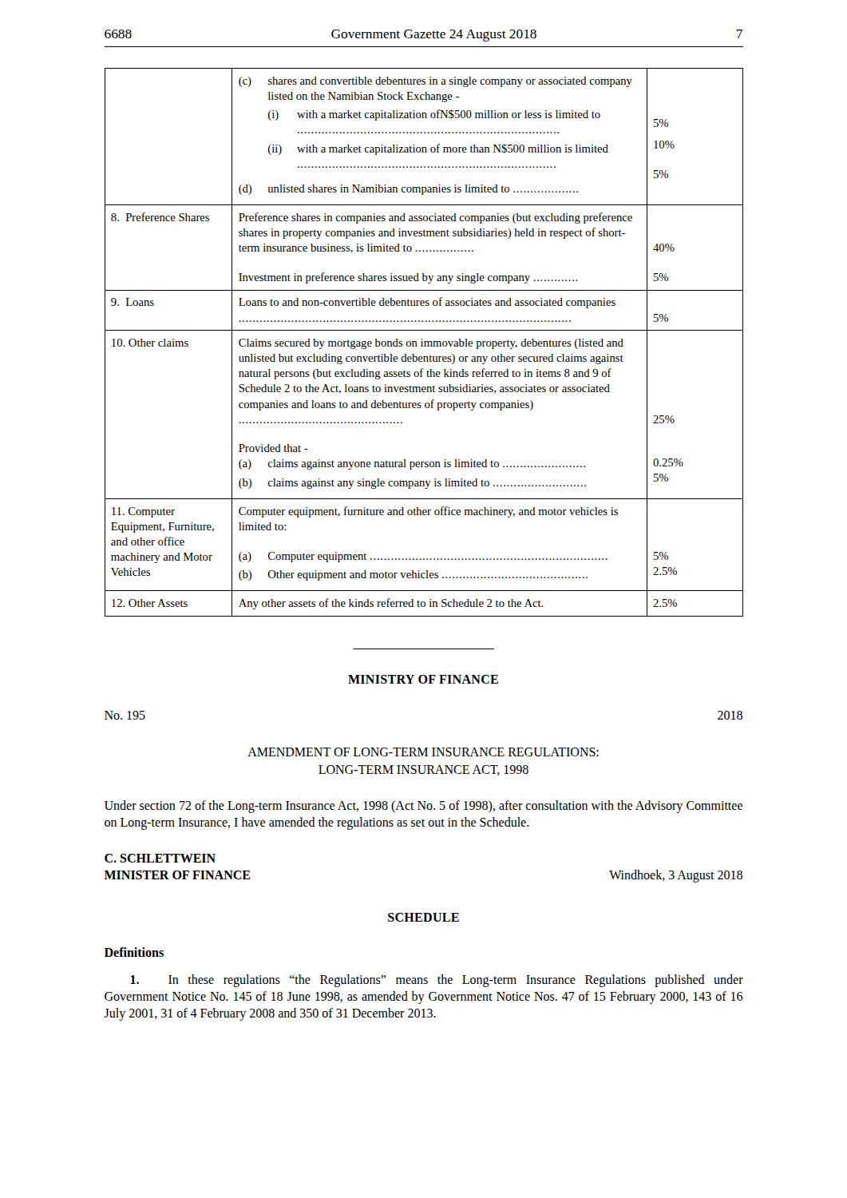6688 Government Gazette 24 August 2018 7
| | (c) shares and convertible debentures in a single company or associated company listed on the Namibian Stock Exchange - (i) with a market capitalization ofN$500 million or less is limited to ........................................................................... (ii) with a market capitalization of more than N$500 million is limited .......................................................................... (d) unlisted shares in Namibian companies is limited to ................... | 5% 10% 5% |
| 8. Preference Shares | Preference shares in companies and associated companies (but excluding preference shares in property companies and investment subsidiaries) held in respect of short-term insurance business, is limited to ................. Investment in preference shares issued by any single company ............. | 40% 5% |
| 9. Loans | Loans to and non-convertible debentures of associates and associated companies ............................................................................................... | 5% |
| 10. Other claims | Claims secured by mortgage bonds on immovable property, debentures (listed and unlisted but excluding convertible debentures) or any other secured claims against natural persons (but excluding assets of the kinds referred to in items 8 and 9 of Schedule 2 to the Act, loans to investment subsidiaries, associates or associated companies and loans to and debentures of property companies) ............................................... Provided that - (a) claims against anyone natural person is limited to ........................ (b) claims against any single company is limited to ........................... | 25% 0.25% 5% |
| 11. Computer Equipment, Furniture, and other office machinery and Motor Vehicles | Computer equipment, furniture and other office machinery, and motor vehicles is limited to: (a) Computer equipment .................................................................... (b) Other equipment and motor vehicles .......................................... | 5% 2.5% |
| 12. Other Assets | Any other assets of the kinds referred to in Schedule 2 to the Act. | 2.5% |
MINISTRY OF FINANCE
No. 195 2018
AMENDMENT OF LONG-TERM INSURANCE REGULATIONS:
LONG-TERM INSURANCE ACT, 1998
Under section 72 of the Long-term Insurance Act, 1998 (Act No. 5 of 1998), after consultation with the Advisory Committee on Long-term Insurance, I have amended the regulations as set out in the Schedule.
C. SCHLETTWEIN
MINISTER OF FINANCE
Windhoek, 3 August 2018
SCHEDULE
Definitions
1. In these regulations “the Regulations” means the Long-term Insurance Regulations published under Government Notice No. 145 of 18 June 1998, as amended by Government Notice Nos. 47 of 15 February 2000, 143 of 16 July 2001, 31 of 4 February 2008 and 350 of 31 December 2013.